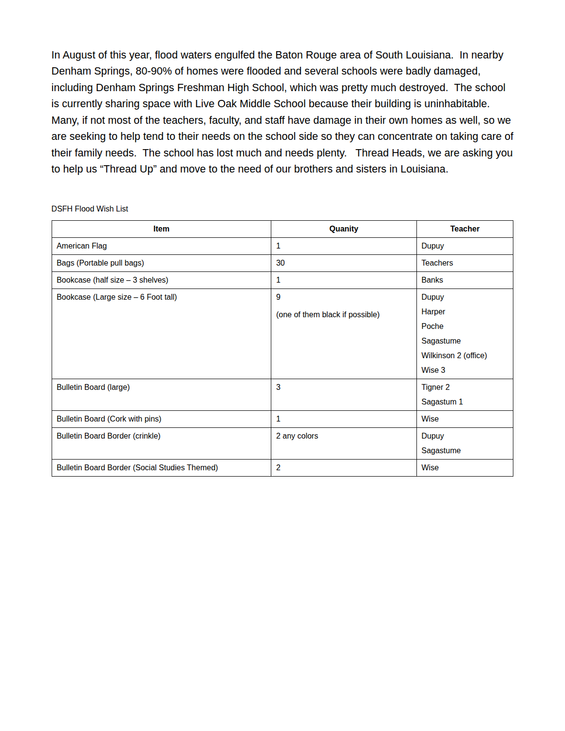In August of this year, flood waters engulfed the Baton Rouge area of South Louisiana. In nearby Denham Springs, 80-90% of homes were flooded and several schools were badly damaged, including Denham Springs Freshman High School, which was pretty much destroyed. The school is currently sharing space with Live Oak Middle School because their building is uninhabitable. Many, if not most of the teachers, faculty, and staff have damage in their own homes as well, so we are seeking to help tend to their needs on the school side so they can concentrate on taking care of their family needs. The school has lost much and needs plenty. Thread Heads, we are asking you to help us “Thread Up” and move to the need of our brothers and sisters in Louisiana.
DSFH Flood Wish List
| Item | Quanity | Teacher |
| --- | --- | --- |
| American Flag | 1 | Dupuy |
| Bags (Portable pull bags) | 30 | Teachers |
| Bookcase (half size – 3 shelves) | 1 | Banks |
| Bookcase (Large size – 6 Foot tall) | 9 (one of them black if possible) | Dupuy Harper Poche Sagastume Wilkinson 2 (office) Wise 3 |
| Bulletin Board (large) | 3 | Tigner 2 Sagastum 1 |
| Bulletin Board (Cork with pins) | 1 | Wise |
| Bulletin Board Border (crinkle) | 2 any colors | Dupuy Sagastume |
| Bulletin Board Border (Social Studies Themed) | 2 | Wise |